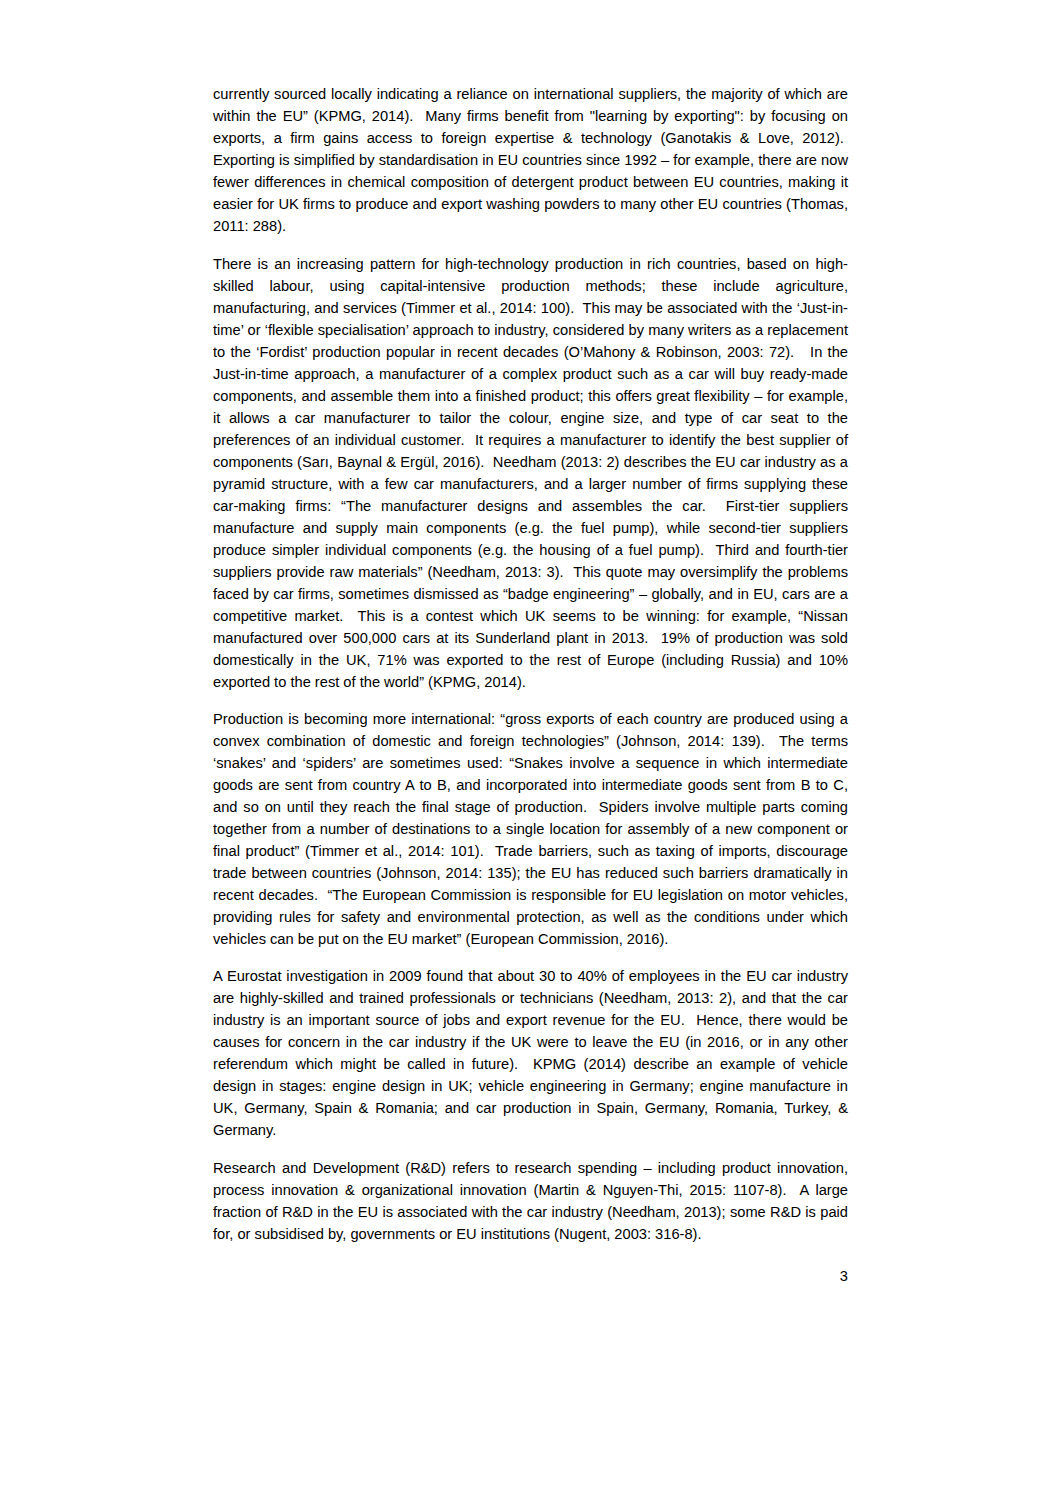currently sourced locally indicating a reliance on international suppliers, the majority of which are within the EU” (KPMG, 2014). Many firms benefit from "learning by exporting": by focusing on exports, a firm gains access to foreign expertise & technology (Ganotakis & Love, 2012). Exporting is simplified by standardisation in EU countries since 1992 – for example, there are now fewer differences in chemical composition of detergent product between EU countries, making it easier for UK firms to produce and export washing powders to many other EU countries (Thomas, 2011: 288).
There is an increasing pattern for high-technology production in rich countries, based on high-skilled labour, using capital-intensive production methods; these include agriculture, manufacturing, and services (Timmer et al., 2014: 100). This may be associated with the ‘Just-in-time’ or ‘flexible specialisation’ approach to industry, considered by many writers as a replacement to the ‘Fordist’ production popular in recent decades (O’Mahony & Robinson, 2003: 72). In the Just-in-time approach, a manufacturer of a complex product such as a car will buy ready-made components, and assemble them into a finished product; this offers great flexibility – for example, it allows a car manufacturer to tailor the colour, engine size, and type of car seat to the preferences of an individual customer. It requires a manufacturer to identify the best supplier of components (Sarı, Baynal & Ergül, 2016). Needham (2013: 2) describes the EU car industry as a pyramid structure, with a few car manufacturers, and a larger number of firms supplying these car-making firms: “The manufacturer designs and assembles the car. First-tier suppliers manufacture and supply main components (e.g. the fuel pump), while second-tier suppliers produce simpler individual components (e.g. the housing of a fuel pump). Third and fourth-tier suppliers provide raw materials” (Needham, 2013: 3). This quote may oversimplify the problems faced by car firms, sometimes dismissed as “badge engineering” – globally, and in EU, cars are a competitive market. This is a contest which UK seems to be winning: for example, “Nissan manufactured over 500,000 cars at its Sunderland plant in 2013. 19% of production was sold domestically in the UK, 71% was exported to the rest of Europe (including Russia) and 10% exported to the rest of the world” (KPMG, 2014).
Production is becoming more international: “gross exports of each country are produced using a convex combination of domestic and foreign technologies” (Johnson, 2014: 139). The terms ‘snakes’ and ‘spiders’ are sometimes used: “Snakes involve a sequence in which intermediate goods are sent from country A to B, and incorporated into intermediate goods sent from B to C, and so on until they reach the final stage of production. Spiders involve multiple parts coming together from a number of destinations to a single location for assembly of a new component or final product” (Timmer et al., 2014: 101). Trade barriers, such as taxing of imports, discourage trade between countries (Johnson, 2014: 135); the EU has reduced such barriers dramatically in recent decades. “The European Commission is responsible for EU legislation on motor vehicles, providing rules for safety and environmental protection, as well as the conditions under which vehicles can be put on the EU market” (European Commission, 2016).
A Eurostat investigation in 2009 found that about 30 to 40% of employees in the EU car industry are highly-skilled and trained professionals or technicians (Needham, 2013: 2), and that the car industry is an important source of jobs and export revenue for the EU. Hence, there would be causes for concern in the car industry if the UK were to leave the EU (in 2016, or in any other referendum which might be called in future). KPMG (2014) describe an example of vehicle design in stages: engine design in UK; vehicle engineering in Germany; engine manufacture in UK, Germany, Spain & Romania; and car production in Spain, Germany, Romania, Turkey, & Germany.
Research and Development (R&D) refers to research spending – including product innovation, process innovation & organizational innovation (Martin & Nguyen-Thi, 2015: 1107-8). A large fraction of R&D in the EU is associated with the car industry (Needham, 2013); some R&D is paid for, or subsidised by, governments or EU institutions (Nugent, 2003: 316-8).
3